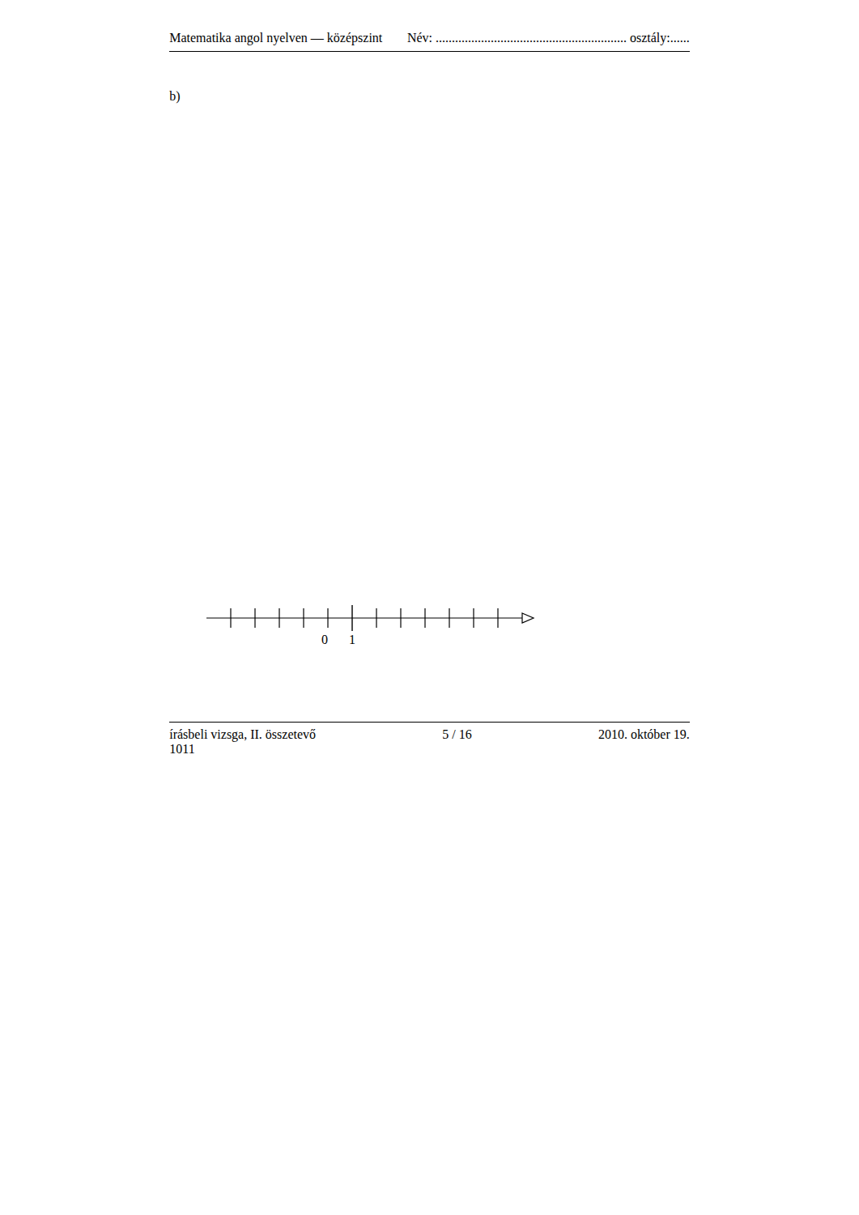Matematika angol nyelven — középszint Név: ........................................................... osztály:......
b)
0 1
írásbeli vizsga, II. összetevő
1011
5 / 16
2010. október 19.